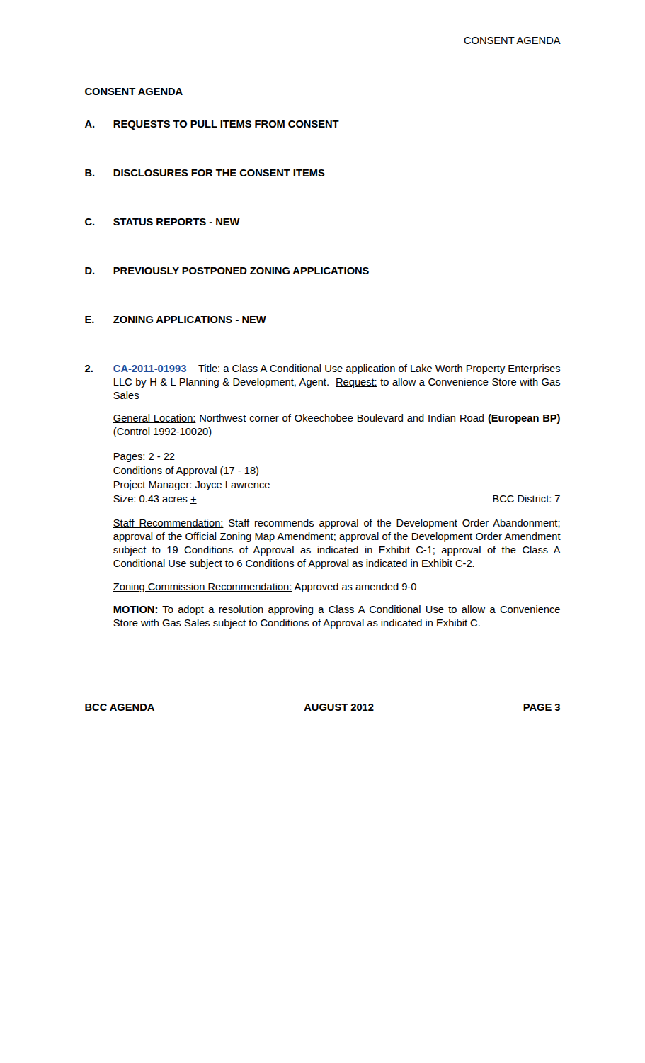CONSENT AGENDA
CONSENT AGENDA
A.
REQUESTS TO PULL ITEMS FROM CONSENT
B.
DISCLOSURES FOR THE CONSENT ITEMS
C.
STATUS REPORTS - NEW
D.
PREVIOUSLY POSTPONED ZONING APPLICATIONS
E.
ZONING APPLICATIONS - NEW
2.
CA-2011-01993 Title: a Class A Conditional Use application of Lake Worth Property Enterprises LLC by H & L Planning & Development, Agent. Request: to allow a Convenience Store with Gas Sales
General Location: Northwest corner of Okeechobee Boulevard and Indian Road (European BP) (Control 1992-10020)
Pages: 2 - 22
Conditions of Approval (17 - 18)
Project Manager: Joyce Lawrence
Size: 0.43 acres + BCC District: 7
Staff Recommendation: Staff recommends approval of the Development Order Abandonment; approval of the Official Zoning Map Amendment; approval of the Development Order Amendment subject to 19 Conditions of Approval as indicated in Exhibit C-1; approval of the Class A Conditional Use subject to 6 Conditions of Approval as indicated in Exhibit C-2.
Zoning Commission Recommendation: Approved as amended 9-0
MOTION: To adopt a resolution approving a Class A Conditional Use to allow a Convenience Store with Gas Sales subject to Conditions of Approval as indicated in Exhibit C.
BCC AGENDA
AUGUST 2012
PAGE 3